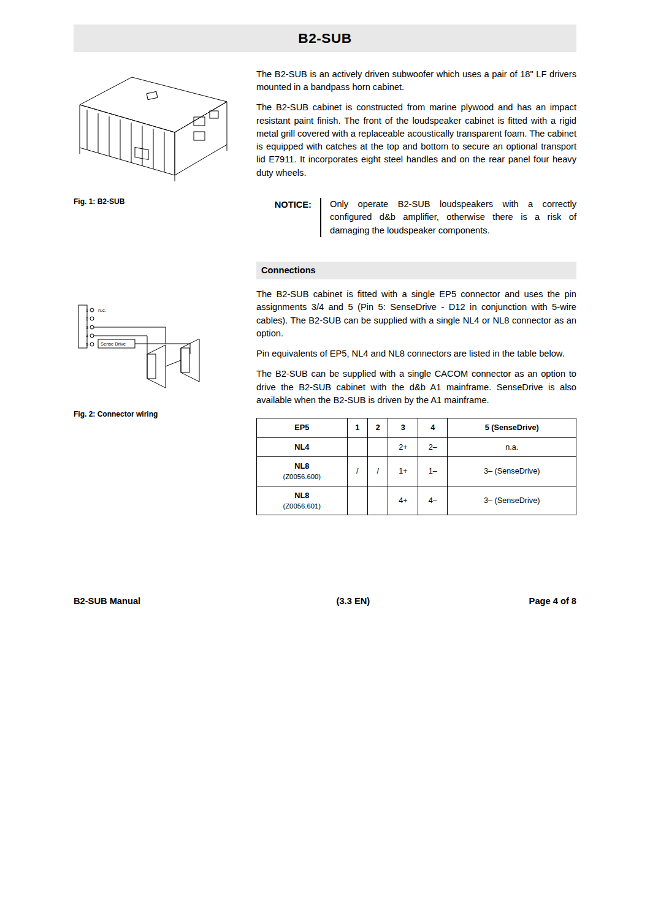B2-SUB
Fig. 1: B2-SUB
1 2 3 4 5 n.c. Sense Drive
Fig. 2: Connector wiring
The B2-SUB is an actively driven subwoofer which uses a pair of 18" LF drivers mounted in a bandpass horn cabinet.
The B2-SUB cabinet is constructed from marine plywood and has an impact resistant paint finish. The front of the loudspeaker cabinet is fitted with a rigid metal grill covered with a replaceable acoustically transparent foam. The cabinet is equipped with catches at the top and bottom to secure an optional transport lid E7911. It incorporates eight steel handles and on the rear panel four heavy duty wheels.
NOTICE:
Only operate B2-SUB loudspeakers with a correctly configured d&b amplifier, otherwise there is a risk of damaging the loudspeaker components.
Connections
The B2-SUB cabinet is fitted with a single EP5 connector and uses the pin assignments 3/4 and 5 (Pin 5: SenseDrive - D12 in conjunction with 5-wire cables). The B2-SUB can be supplied with a single NL4 or NL8 connector as an option.
Pin equivalents of EP5, NL4 and NL8 connectors are listed in the table below.
The B2-SUB can be supplied with a single CACOM connector as an option to drive the B2-SUB cabinet with the d&b A1 mainframe. SenseDrive is also available when the B2-SUB is driven by the A1 mainframe.
| EP5 | 1 | 2 | 3 | 4 | 5 (SenseDrive) |
| --- | --- | --- | --- | --- | --- |
| NL4 | | | 2+ | 2– | n.a. |
| NL8 (Z0056.600) | / | / | 1+ | 1– | 3– (SenseDrive) |
| NL8 (Z0056.601) | | | 4+ | 4– | 3– (SenseDrive) |
B2-SUB Manual
(3.3 EN)
Page 4 of 8